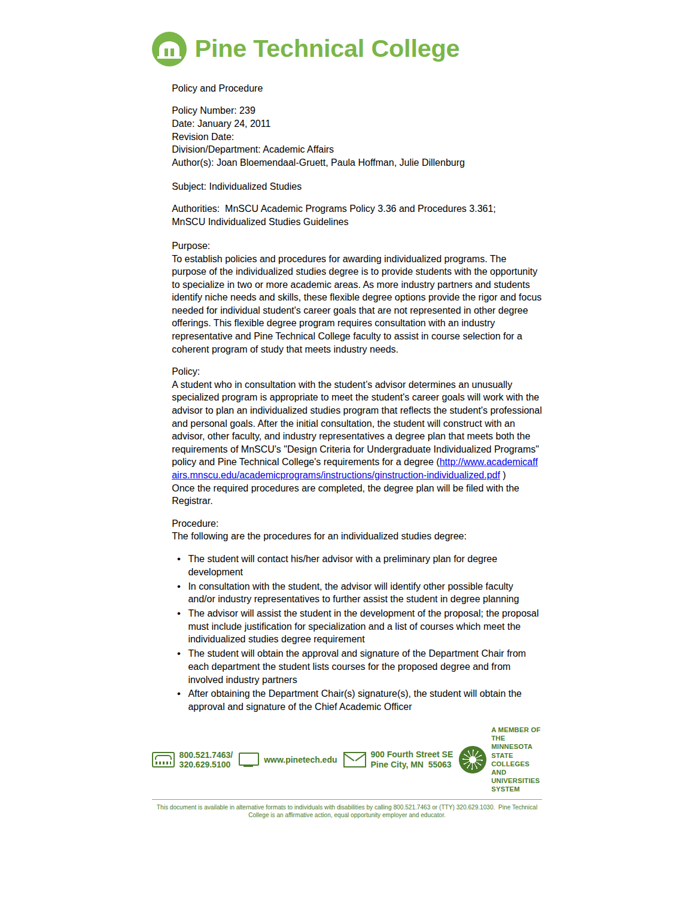Pine Technical College
Policy and Procedure
Policy Number: 239
Date: January 24, 2011
Revision Date:
Division/Department: Academic Affairs
Author(s): Joan Bloemendaal-Gruett, Paula Hoffman, Julie Dillenburg
Subject: Individualized Studies
Authorities: MnSCU Academic Programs Policy 3.36 and Procedures 3.361;
MnSCU Individualized Studies Guidelines
Purpose:
To establish policies and procedures for awarding individualized programs. The purpose of the individualized studies degree is to provide students with the opportunity to specialize in two or more academic areas. As more industry partners and students identify niche needs and skills, these flexible degree options provide the rigor and focus needed for individual student's career goals that are not represented in other degree offerings. This flexible degree program requires consultation with an industry representative and Pine Technical College faculty to assist in course selection for a coherent program of study that meets industry needs.
Policy:
A student who in consultation with the student’s advisor determines an unusually specialized program is appropriate to meet the student's career goals will work with the advisor to plan an individualized studies program that reflects the student's professional and personal goals. After the initial consultation, the student will construct with an advisor, other faculty, and industry representatives a degree plan that meets both the requirements of MnSCU's "Design Criteria for Undergraduate Individualized Programs" policy and Pine Technical College's requirements for a degree (http://www.academicaffairs.mnscu.edu/academicprograms/instructions/ginstruction-individualized.pdf )
Once the required procedures are completed, the degree plan will be filed with the Registrar.
Procedure:
The following are the procedures for an individualized studies degree:
The student will contact his/her advisor with a preliminary plan for degree development
In consultation with the student, the advisor will identify other possible faculty and/or industry representatives to further assist the student in degree planning
The advisor will assist the student in the development of the proposal; the proposal must include justification for specialization and a list of courses which meet the individualized studies degree requirement
The student will obtain the approval and signature of the Department Chair from each department the student lists courses for the proposed degree and from involved industry partners
After obtaining the Department Chair(s) signature(s), the student will obtain the approval and signature of the Chief Academic Officer
800.521.7463/
320.629.5100
www.pinetech.edu
900 Fourth Street SE
Pine City, MN 55063
A member of the
Minnesota State Colleges
and Universities System
This document is available in alternative formats to individuals with disabilities by calling 800.521.7463 or (TTY) 320.629.1030. Pine Technical College is an affirmative action, equal opportunity employer and educator.